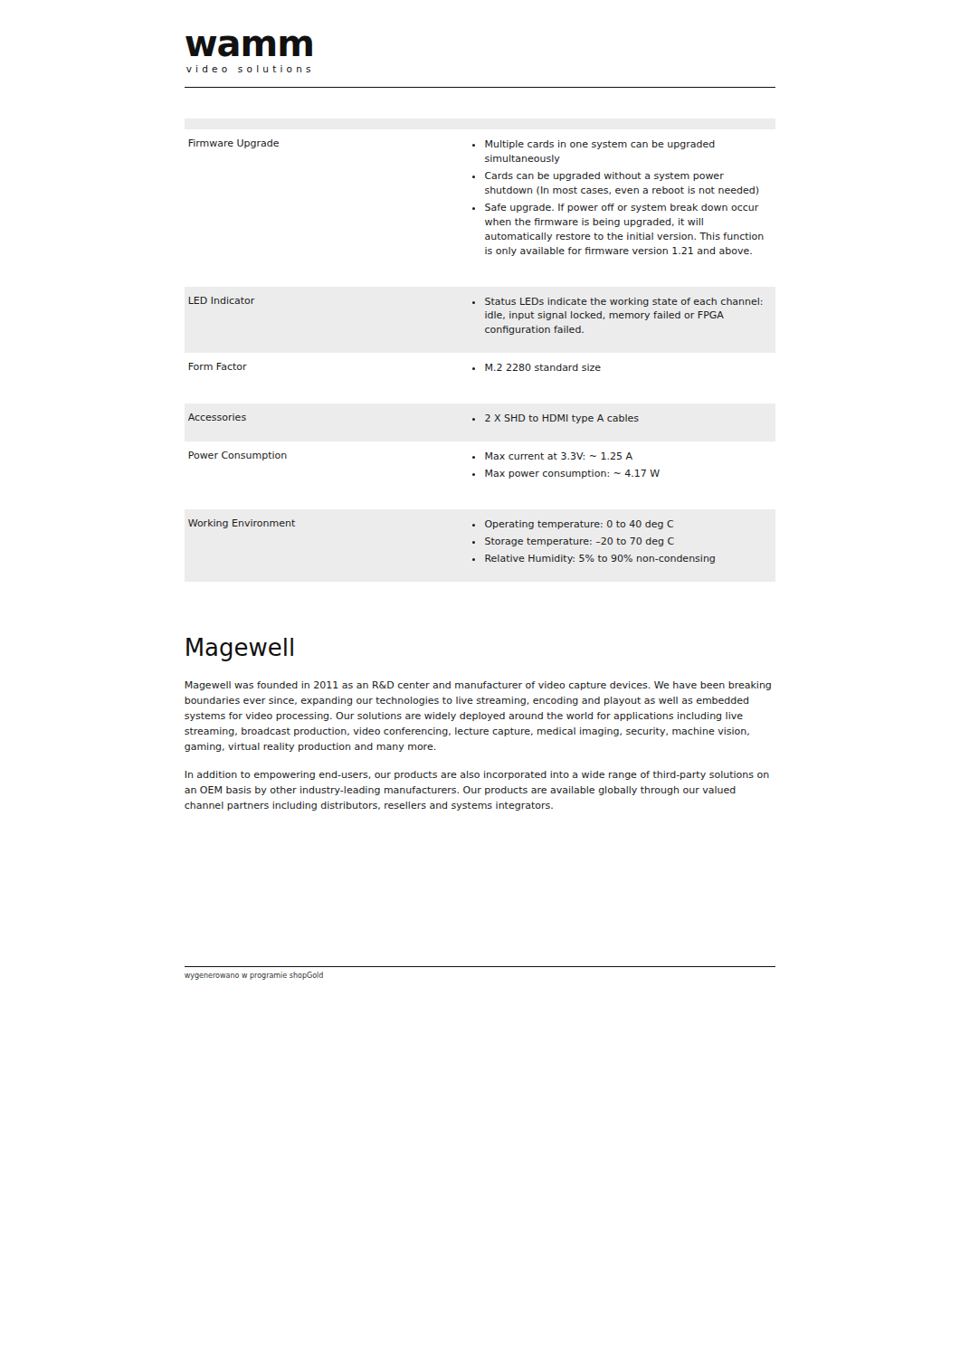wamm
video solutions
| Firmware Upgrade | Multiple cards in one system can be upgraded simultaneously Cards can be upgraded without a system power shutdown (In most cases, even a reboot is not needed) Safe upgrade. If power off or system break down occur when the firmware is being upgraded, it will automatically restore to the initial version. This function is only available for firmware version 1.21 and above. |
| LED Indicator | Status LEDs indicate the working state of each channel: idle, input signal locked, memory failed or FPGA configuration failed. |
| Form Factor | M.2 2280 standard size |
| Accessories | 2 X SHD to HDMI type A cables |
| Power Consumption | Max current at 3.3V: ~ 1.25 A Max power consumption: ~ 4.17 W |
| Working Environment | Operating temperature: 0 to 40 deg C Storage temperature: –20 to 70 deg C Relative Humidity: 5% to 90% non-condensing |
Magewell
Magewell was founded in 2011 as an R&D center and manufacturer of video capture devices. We have been breaking boundaries ever since, expanding our technologies to live streaming, encoding and playout as well as embedded systems for video processing. Our solutions are widely deployed around the world for applications including live streaming, broadcast production, video conferencing, lecture capture, medical imaging, security, machine vision, gaming, virtual reality production and many more.
In addition to empowering end-users, our products are also incorporated into a wide range of third-party solutions on an OEM basis by other industry-leading manufacturers. Our products are available globally through our valued channel partners including distributors, resellers and systems integrators.
wygenerowano w programie shopGold